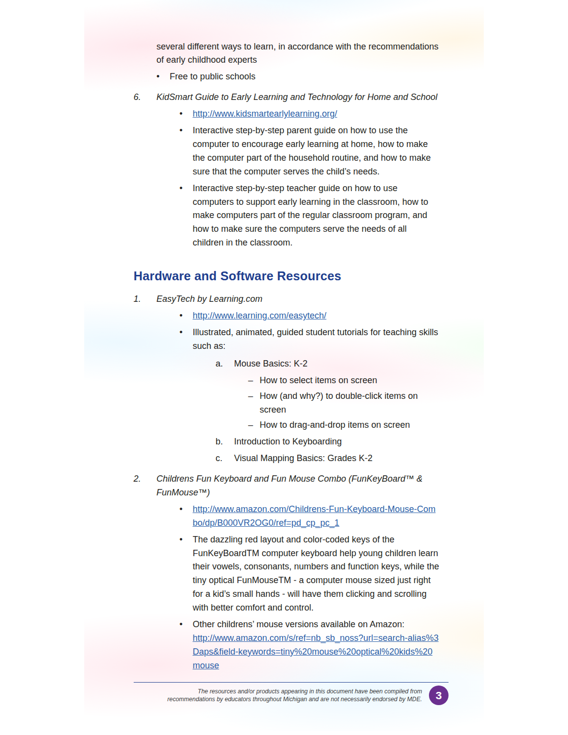several different ways to learn, in accordance with the recommendations of early childhood experts
Free to public schools
6. KidSmart Guide to Early Learning and Technology for Home and School
http://www.kidsmartearlylearning.org/
Interactive step-by-step parent guide on how to use the computer to encourage early learning at home, how to make the computer part of the household routine, and how to make sure that the computer serves the child’s needs.
Interactive step-by-step teacher guide on how to use computers to support early learning in the classroom, how to make computers part of the regular classroom program, and how to make sure the computers serve the needs of all children in the classroom.
Hardware and Software Resources
1. EasyTech by Learning.com
http://www.learning.com/easytech/
Illustrated, animated, guided student tutorials for teaching skills such as:
a. Mouse Basics: K-2
How to select items on screen
How (and why?) to double-click items on screen
How to drag-and-drop items on screen
b. Introduction to Keyboarding
c. Visual Mapping Basics: Grades K-2
2. Childrens Fun Keyboard and Fun Mouse Combo (FunKeyBoard™ & FunMouse™)
http://www.amazon.com/Childrens-Fun-Keyboard-Mouse-Combo/dp/B000VR2OG0/ref=pd_cp_pc_1
The dazzling red layout and color-coded keys of the FunKeyBoardTM computer keyboard help young children learn their vowels, consonants, numbers and function keys, while the tiny optical FunMouseTM - a computer mouse sized just right for a kid’s small hands - will have them clicking and scrolling with better comfort and control.
Other childrens’ mouse versions available on Amazon:
http://www.amazon.com/s/ref=nb_sb_noss?url=search-alias%3Daps&field-keywords=tiny%20mouse%20optical%20kids%20mouse
The resources and/or products appearing in this document have been compiled from
recommendations by educators throughout Michigan and are not necessarily endorsed by MDE.
3